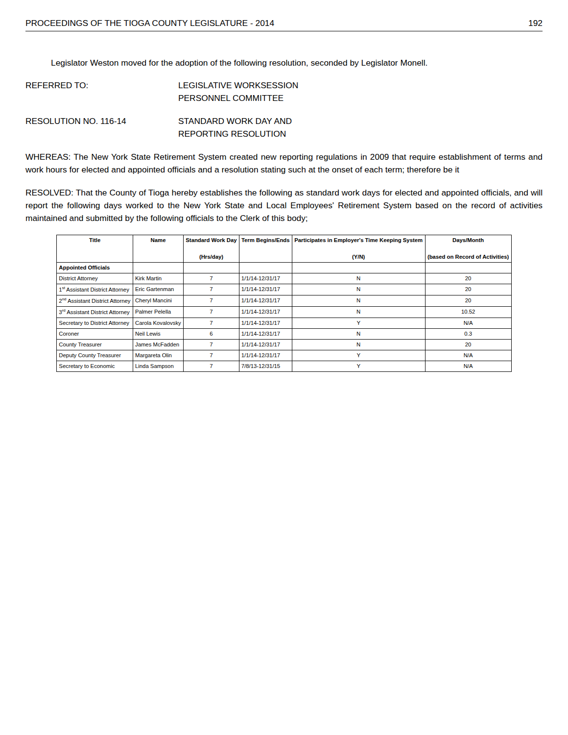Proceedings of the Tioga County Legislature - 2014 192
Legislator Weston moved for the adoption of the following resolution, seconded by Legislator Monell.
REFERRED TO:
LEGISLATIVE WORKSESSION
PERSONNEL COMMITTEE
RESOLUTION NO. 116-14
STANDARD WORK DAY AND
REPORTING RESOLUTION
WHEREAS: The New York State Retirement System created new reporting regulations in 2009 that require establishment of terms and work hours for elected and appointed officials and a resolution stating such at the onset of each term; therefore be it
RESOLVED: That the County of Tioga hereby establishes the following as standard work days for elected and appointed officials, and will report the following days worked to the New York State and Local Employees' Retirement System based on the record of activities maintained and submitted by the following officials to the Clerk of this body;
| Title | Name | Standard Work Day (Hrs/day) | Term Begins/Ends | Participates in Employer's Time Keeping System (Y/N) | Days/Month (based on Record of Activities) |
| --- | --- | --- | --- | --- | --- |
| Appointed Officials | | | | | |
| District Attorney | Kirk Martin | 7 | 1/1/14-12/31/17 | N | 20 |
| 1 st Assistant District Attorney | Eric Gartenman | 7 | 1/1/14-12/31/17 | N | 20 |
| 2 nd Assistant District Attorney | Cheryl Mancini | 7 | 1/1/14-12/31/17 | N | 20 |
| 3 rd Assistant District Attorney | Palmer Pelella | 7 | 1/1/14-12/31/17 | N | 10.52 |
| Secretary to District Attorney | Carola Kovalovsky | 7 | 1/1/14-12/31/17 | Y | N/A |
| Coroner | Neil Lewis | 6 | 1/1/14-12/31/17 | N | 0.3 |
| County Treasurer | James McFadden | 7 | 1/1/14-12/31/17 | N | 20 |
| Deputy County Treasurer | Margareta Olin | 7 | 1/1/14-12/31/17 | Y | N/A |
| Secretary to Economic | Linda Sampson | 7 | 7/8/13-12/31/15 | Y | N/A |